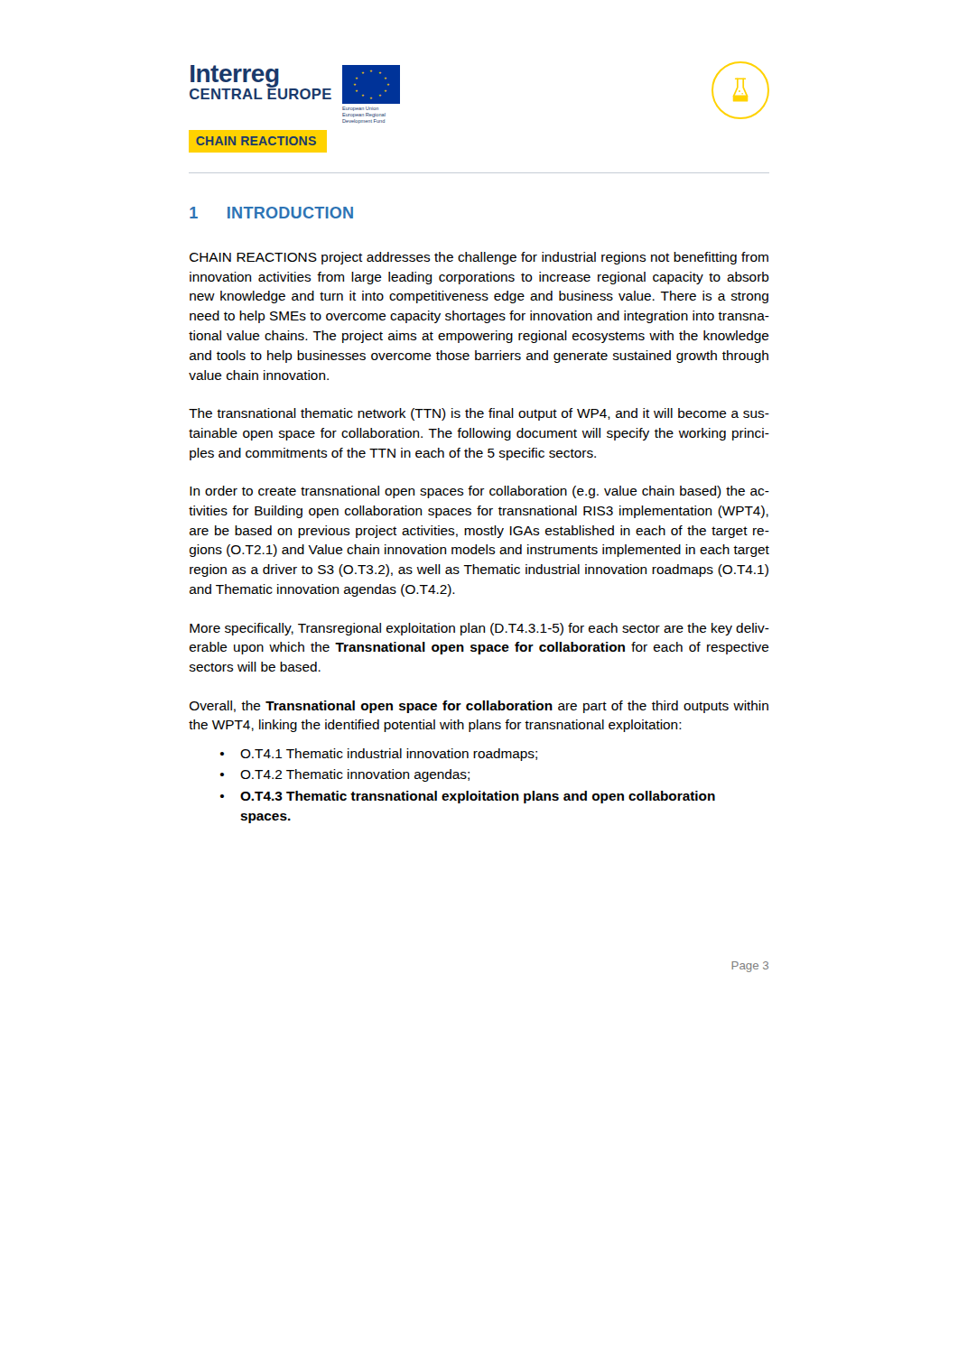Interreg CENTRAL EUROPE
★ ★ ★ ★ ★ ★ ★ ★ ★ ★ ★ ★
European Union
European Regional
Development Fund
CHAIN REACTIONS
1 INTRODUCTION
CHAIN REACTIONS project addresses the challenge for industrial regions not benefitting from innovation activities from large leading corporations to increase regional capacity to absorb new knowledge and turn it into competitiveness edge and business value. There is a strong need to help SMEs to overcome capacity shortages for innovation and integration into transnational value chains. The project aims at empowering regional ecosystems with the knowledge and tools to help businesses overcome those barriers and generate sustained growth through value chain innovation.
The transnational thematic network (TTN) is the final output of WP4, and it will become a sustainable open space for collaboration. The following document will specify the working principles and commitments of the TTN in each of the 5 specific sectors.
In order to create transnational open spaces for collaboration (e.g. value chain based) the activities for Building open collaboration spaces for transnational RIS3 implementation (WPT4), are be based on previous project activities, mostly IGAs established in each of the target regions (O.T2.1) and Value chain innovation models and instruments implemented in each target region as a driver to S3 (O.T3.2), as well as Thematic industrial innovation roadmaps (O.T4.1) and Thematic innovation agendas (O.T4.2).
More specifically, Transregional exploitation plan (D.T4.3.1-5) for each sector are the key deliverable upon which the Transnational open space for collaboration for each of respective sectors will be based.
Overall, the Transnational open space for collaboration are part of the third outputs within the WPT4, linking the identified potential with plans for transnational exploitation:
O.T4.1 Thematic industrial innovation roadmaps;
O.T4.2 Thematic innovation agendas;
O.T4.3 Thematic transnational exploitation plans and open collaboration spaces.
Page 3